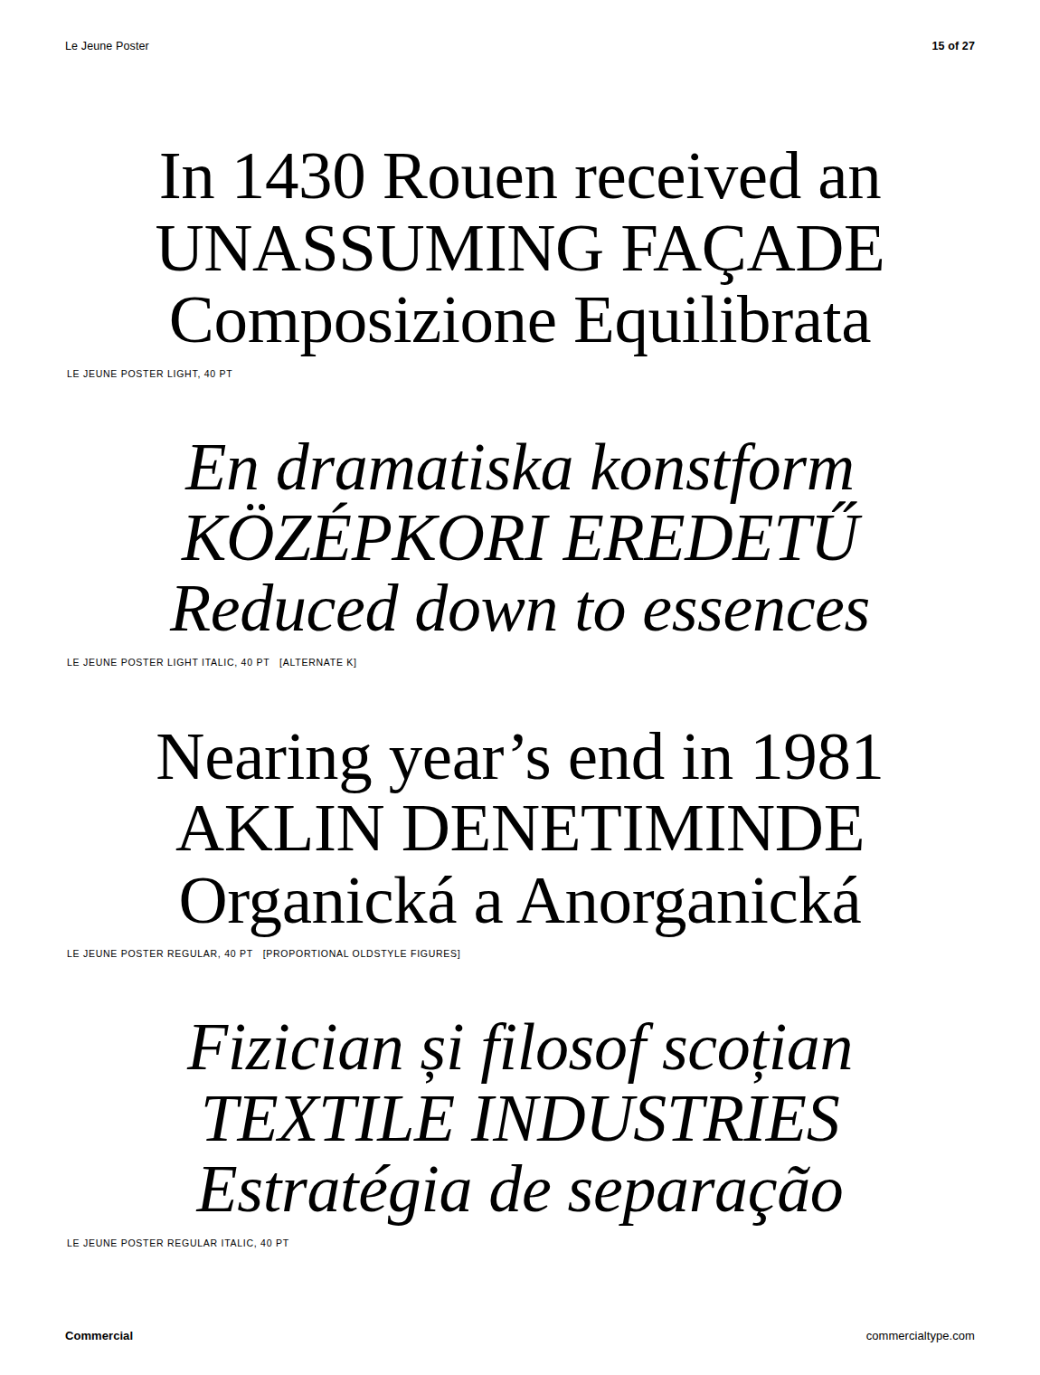Le Jeune Poster
15 of 27
In 1430 Rouen received an Unassuming Façade Composizione Equilibrata
Le Jeune Poster Light, 40 pt
En dramatiska konstform Középkori eredetű Reduced down to essences
Le Jeune Poster Light Italic, 40 pt [Alternate k]
Nearing year’s end in 1981 Aklın denetiminde Organická a Anorganická
Le Jeune Poster Regular, 40 pt [Proportional Oldstyle Figures]
Fizician și filosof scoțian Textile Industries Estratégia de separação
Le Jeune Poster Regular Italic, 40 pt
Commercial
commercialtype.com